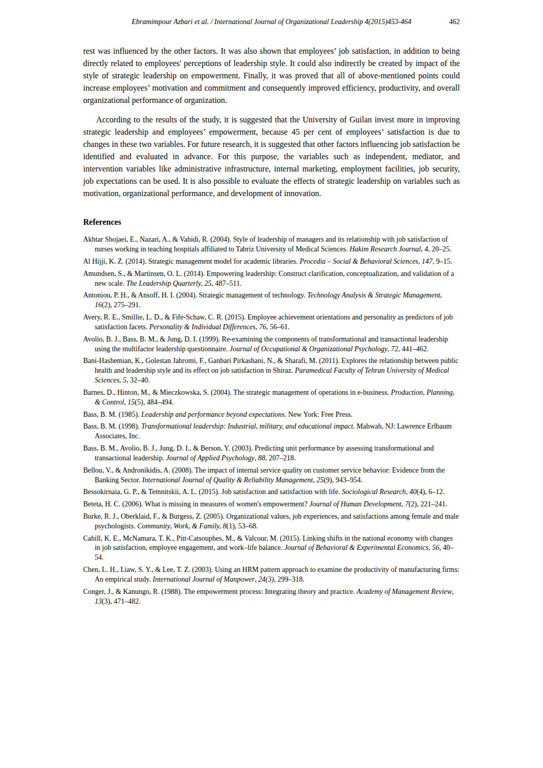Ebramimpour Azbari et al. / International Journal of Organizational Leadership 4(2015)453-464 462
rest was influenced by the other factors. It was also shown that employees’ job satisfaction, in addition to being directly related to employees' perceptions of leadership style. It could also indirectly be created by impact of the style of strategic leadership on empowerment. Finally, it was proved that all of above-mentioned points could increase employees’ motivation and commitment and consequently improved efficiency, productivity, and overall organizational performance of organization.
According to the results of the study, it is suggested that the University of Guilan invest more in improving strategic leadership and employees’ empowerment, because 45 per cent of employees’ satisfaction is due to changes in these two variables. For future research, it is suggested that other factors influencing job satisfaction be identified and evaluated in advance. For this purpose, the variables such as independent, mediator, and intervention variables like administrative infrastructure, internal marketing, employment facilities, job security, job expectations can be used. It is also possible to evaluate the effects of strategic leadership on variables such as motivation, organizational performance, and development of innovation.
References
Akhtar Shojaei, E., Nazari, A., & Vahidi, R. (2004). Style of leadership of managers and its relationship with job satisfaction of nurses working in teaching hospitals affiliated to Tabriz University of Medical Sciences. Hakim Research Journal, 4, 20–25.
Al Hijji, K. Z. (2014). Strategic management model for academic libraries. Procedia – Social & Behavioral Sciences, 147, 9–15.
Amundsen, S., & Martinsen, O. L. (2014). Empowering leadership: Construct clarification, conceptualization, and validation of a new scale. The Leadership Quarterly, 25, 487–511.
Antoniou, P. H., & Ansoff, H. I. (2004). Strategic management of technology. Technology Analysis & Strategic Management, 16(2), 275–291.
Avery, R. E., Smillie, L. D., & Fife-Schaw, C. R. (2015). Employee achievement orientations and personality as predictors of job satisfaction facets. Personality & Individual Differences, 76, 56–61.
Avolio, B. J., Bass, B. M., & Jung, D. I. (1999). Re-examining the components of transformational and transactional leadership using the multifactor leadership questionnaire. Journal of Occupational & Organizational Psychology, 72, 441–462.
Bani-Hashemian, K., Golestan Jahromi, F., Ganbari Pirkashani, N., & Sharafi, M. (2011). Explores the relationship between public health and leadership style and its effect on job satisfaction in Shiraz. Paramedical Faculty of Tehran University of Medical Sciences, 5, 32–40.
Barnes, D., Hinton, M., & Mieczkowska, S. (2004). The strategic management of operations in e-business. Production, Planning, & Control, 15(5), 484–494.
Bass, B. M. (1985). Leadership and performance beyond expectations. New York: Free Press.
Bass, B. M. (1998). Transformational leadership: Industrial, military, and educational impact. Mahwah, NJ: Lawrence Erlbaum Associates, Inc.
Bass, B. M., Avolio, B. J., Jung, D. I., & Berson, Y. (2003). Predicting unit performance by assessing transformational and transactional leadership. Journal of Applied Psychology, 88, 207–218.
Bellou, V., & Andronikidis, A. (2008). The impact of internal service quality on customer service behavior: Evidence from the Banking Sector. International Journal of Quality & Reliability Management, 25(9), 943–954.
Bessokirnaia, G. P., & Temnitskii, A. L. (2015). Job satisfaction and satisfaction with life. Sociological Research, 40(4), 6–12.
Beteta, H. C. (2006). What is missing in measures of women's empowerment? Journal of Human Development, 7(2), 221–241.
Burke, R. J., Oberklaid, F., & Burgess, Z. (2005). Organizational values, job experiences, and satisfactions among female and male psychologists. Community, Work, & Family, 8(1), 53–68.
Cahill, K. E., McNamara, T. K., Pitt-Catsouphes, M., & Valcour, M. (2015). Linking shifts in the national economy with changes in job satisfaction, employee engagement, and work–life balance. Journal of Behavioral & Experimental Economics, 56, 40–54.
Chen, L. H., Liaw, S. Y., & Lee, T. Z. (2003). Using an HRM pattern approach to examine the productivity of manufacturing firms: An empirical study. International Journal of Manpower, 24(3), 299–318.
Conger, J., & Kanungo, R. (1988). The empowerment process: Integrating theory and practice. Academy of Management Review, 13(3), 471–482.